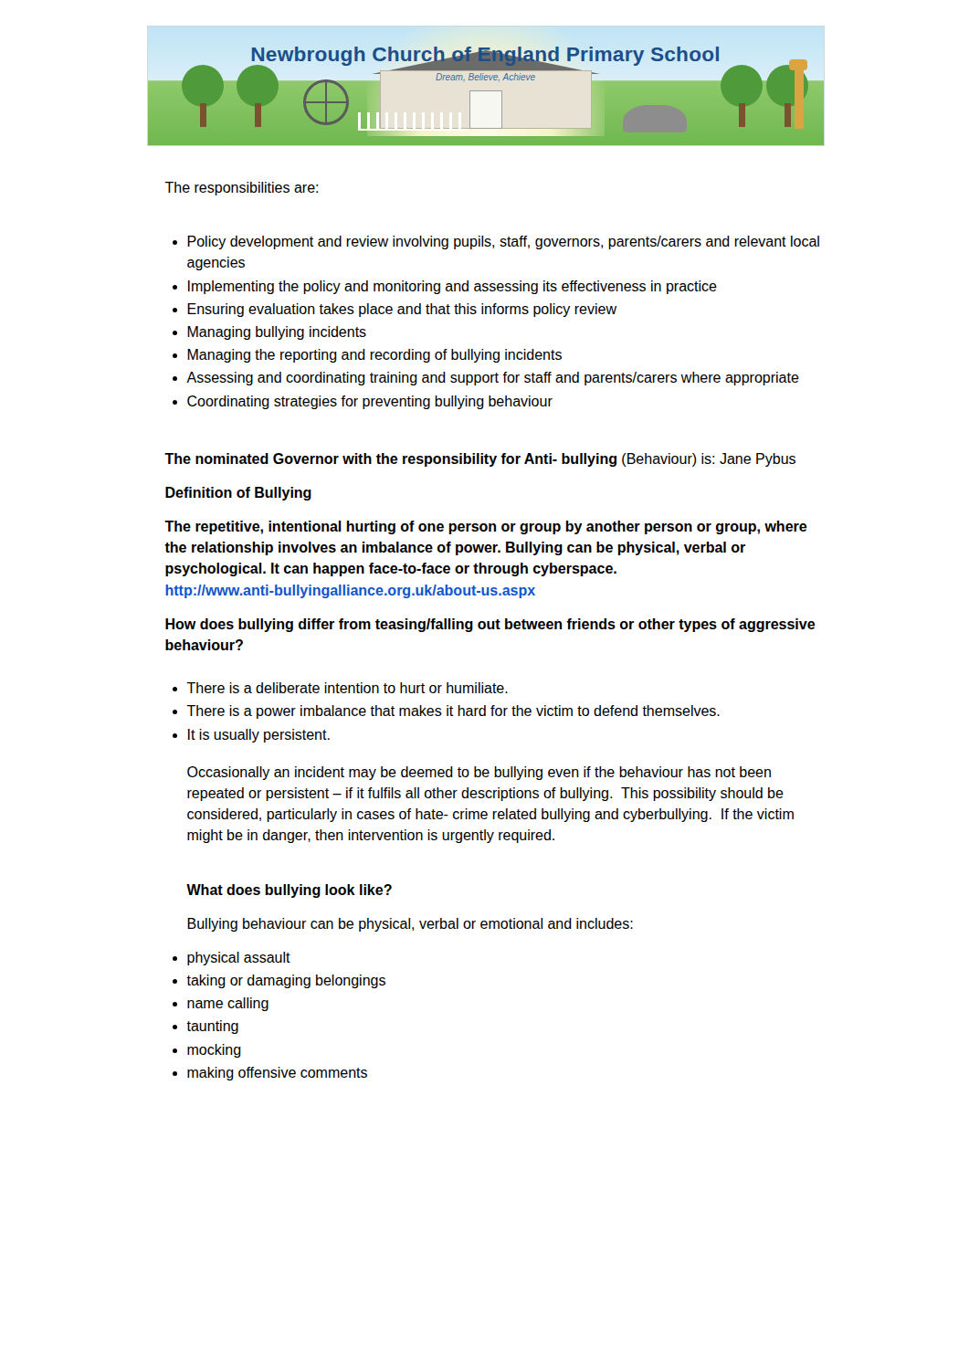Newbrough Church of England Primary School
Dream, Believe, Achieve
The responsibilities are:
Policy development and review involving pupils, staff, governors, parents/carers and relevant local agencies
Implementing the policy and monitoring and assessing its effectiveness in practice
Ensuring evaluation takes place and that this informs policy review
Managing bullying incidents
Managing the reporting and recording of bullying incidents
Assessing and coordinating training and support for staff and parents/carers where appropriate
Coordinating strategies for preventing bullying behaviour
The nominated Governor with the responsibility for Anti- bullying (Behaviour) is: Jane Pybus
Definition of Bullying
The repetitive, intentional hurting of one person or group by another person or group, where the relationship involves an imbalance of power. Bullying can be physical, verbal or psychological. It can happen face-to-face or through cyberspace.
http://www.anti-bullyingalliance.org.uk/about-us.aspx
How does bullying differ from teasing/falling out between friends or other types of aggressive behaviour?
There is a deliberate intention to hurt or humiliate.
There is a power imbalance that makes it hard for the victim to defend themselves.
It is usually persistent.
Occasionally an incident may be deemed to be bullying even if the behaviour has not been repeated or persistent – if it fulfils all other descriptions of bullying. This possibility should be considered, particularly in cases of hate- crime related bullying and cyberbullying. If the victim might be in danger, then intervention is urgently required.
What does bullying look like?
Bullying behaviour can be physical, verbal or emotional and includes:
physical assault
taking or damaging belongings
name calling
taunting
mocking
making offensive comments